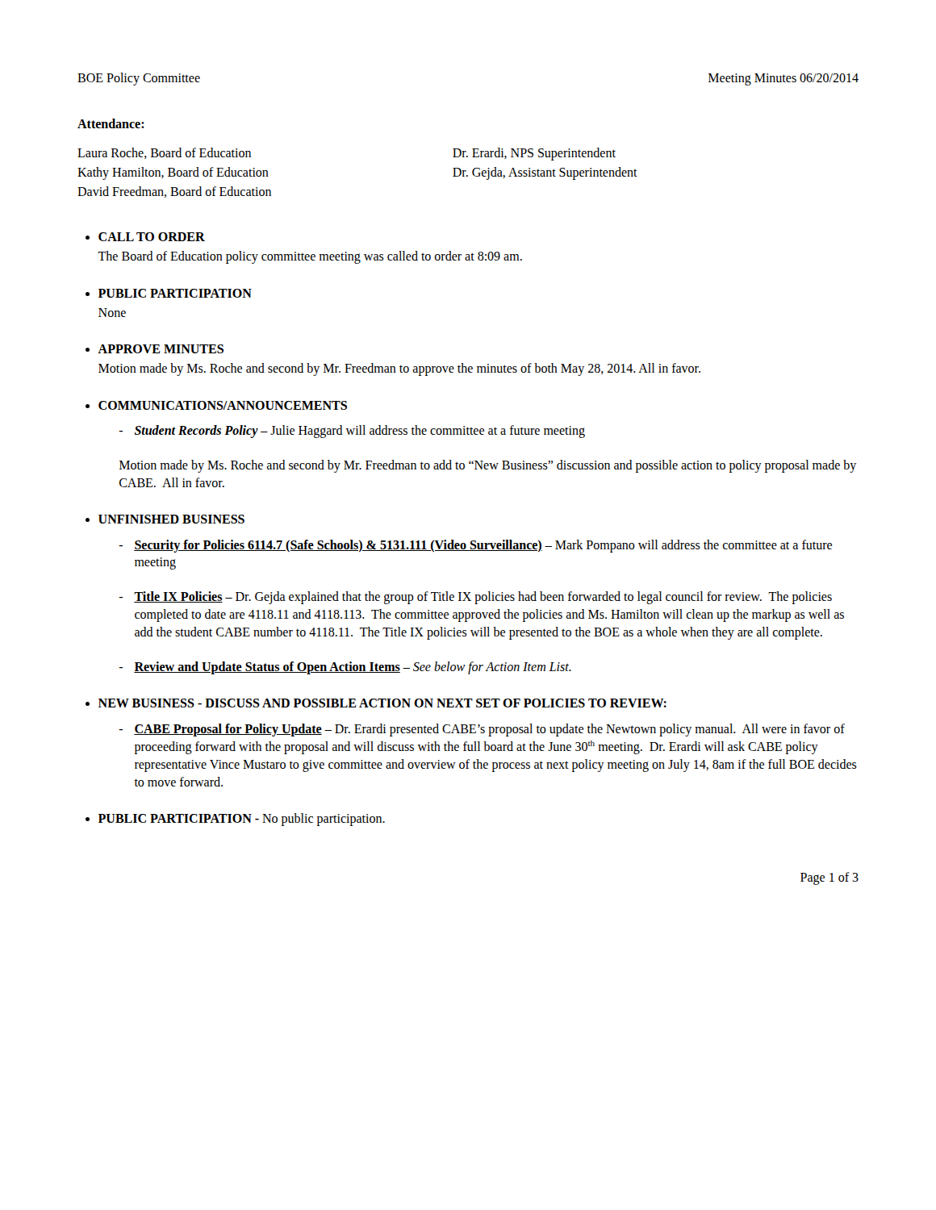BOE Policy Committee
Meeting Minutes 06/20/2014
Attendance:
| Laura Roche, Board of Education | Dr. Erardi, NPS Superintendent |
| Kathy Hamilton, Board of Education | Dr. Gejda, Assistant Superintendent |
| David Freedman, Board of Education | |
CALL TO ORDER
The Board of Education policy committee meeting was called to order at 8:09 am.
PUBLIC PARTICIPATION
None
APPROVE MINUTES
Motion made by Ms. Roche and second by Mr. Freedman to approve the minutes of both May 28, 2014. All in favor.
COMMUNICATIONS/ANNOUNCEMENTS
Student Records Policy – Julie Haggard will address the committee at a future meeting
Motion made by Ms. Roche and second by Mr. Freedman to add to “New Business” discussion and possible action to policy proposal made by CABE. All in favor.
UNFINISHED BUSINESS
Security for Policies 6114.7 (Safe Schools) & 5131.111 (Video Surveillance) – Mark Pompano will address the committee at a future meeting
Title IX Policies – Dr. Gejda explained that the group of Title IX policies had been forwarded to legal council for review. The policies completed to date are 4118.11 and 4118.113. The committee approved the policies and Ms. Hamilton will clean up the markup as well as add the student CABE number to 4118.11. The Title IX policies will be presented to the BOE as a whole when they are all complete.
Review and Update Status of Open Action Items – See below for Action Item List.
NEW BUSINESS - DISCUSS AND POSSIBLE ACTION ON NEXT SET OF POLICIES TO REVIEW:
CABE Proposal for Policy Update – Dr. Erardi presented CABE’s proposal to update the Newtown policy manual. All were in favor of proceeding forward with the proposal and will discuss with the full board at the June 30th meeting. Dr. Erardi will ask CABE policy representative Vince Mustaro to give committee and overview of the process at next policy meeting on July 14, 8am if the full BOE decides to move forward.
PUBLIC PARTICIPATION - No public participation.
Page 1 of 3